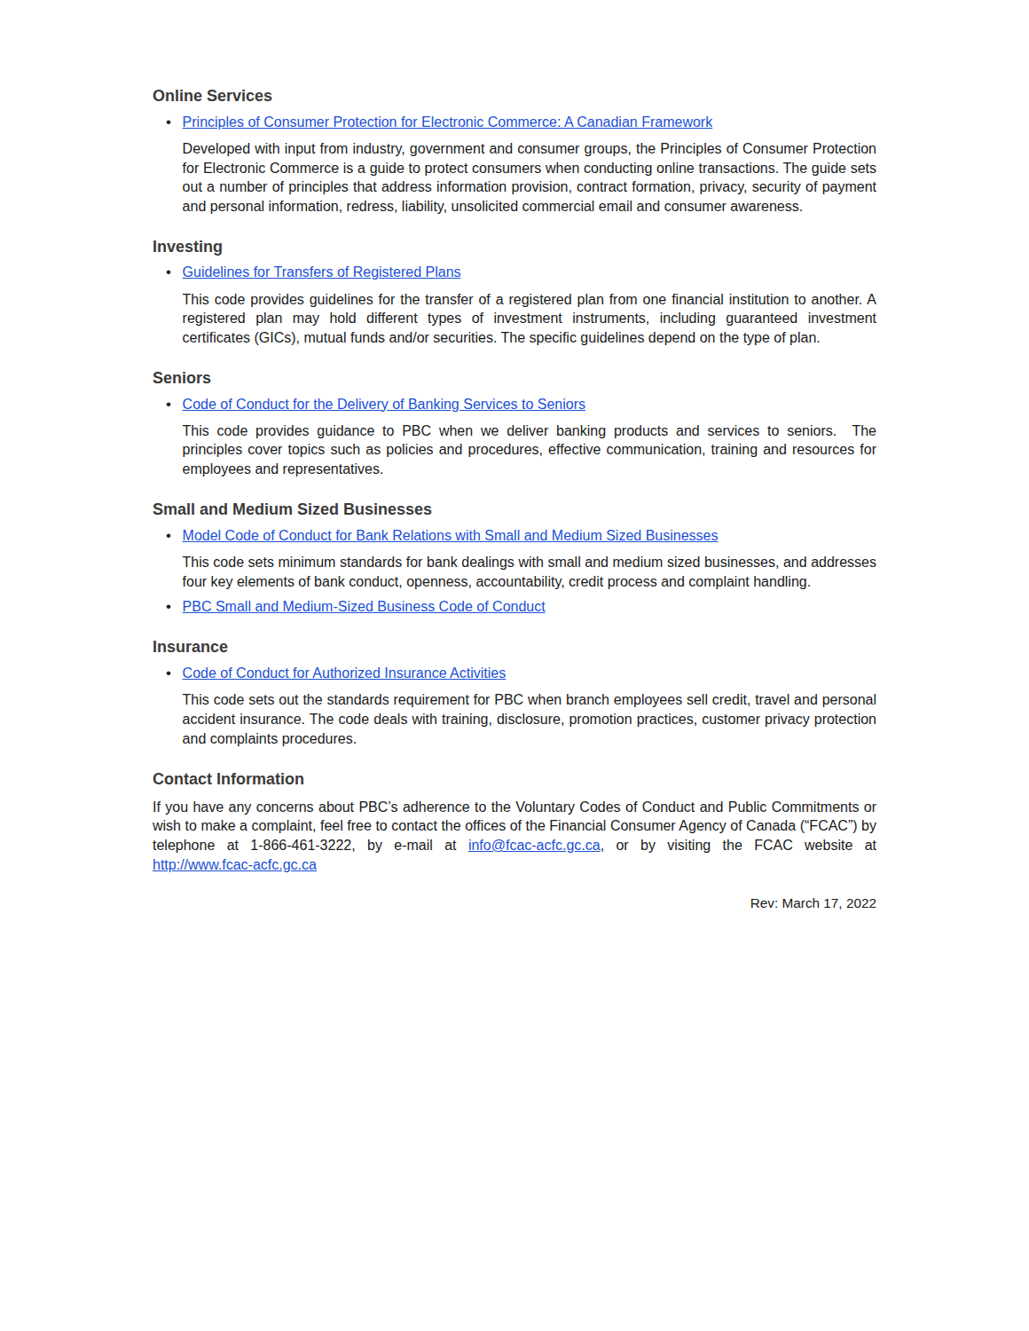Online Services
Principles of Consumer Protection for Electronic Commerce: A Canadian Framework
Developed with input from industry, government and consumer groups, the Principles of Consumer Protection for Electronic Commerce is a guide to protect consumers when conducting online transactions. The guide sets out a number of principles that address information provision, contract formation, privacy, security of payment and personal information, redress, liability, unsolicited commercial email and consumer awareness.
Investing
Guidelines for Transfers of Registered Plans
This code provides guidelines for the transfer of a registered plan from one financial institution to another. A registered plan may hold different types of investment instruments, including guaranteed investment certificates (GICs), mutual funds and/or securities. The specific guidelines depend on the type of plan.
Seniors
Code of Conduct for the Delivery of Banking Services to Seniors
This code provides guidance to PBC when we deliver banking products and services to seniors. The principles cover topics such as policies and procedures, effective communication, training and resources for employees and representatives.
Small and Medium Sized Businesses
Model Code of Conduct for Bank Relations with Small and Medium Sized Businesses
This code sets minimum standards for bank dealings with small and medium sized businesses, and addresses four key elements of bank conduct, openness, accountability, credit process and complaint handling.
PBC Small and Medium-Sized Business Code of Conduct
Insurance
Code of Conduct for Authorized Insurance Activities
This code sets out the standards requirement for PBC when branch employees sell credit, travel and personal accident insurance. The code deals with training, disclosure, promotion practices, customer privacy protection and complaints procedures.
Contact Information
If you have any concerns about PBC’s adherence to the Voluntary Codes of Conduct and Public Commitments or wish to make a complaint, feel free to contact the offices of the Financial Consumer Agency of Canada (“FCAC”) by telephone at 1-866-461-3222, by e-mail at info@fcac-acfc.gc.ca, or by visiting the FCAC website at http://www.fcac-acfc.gc.ca
Rev: March 17, 2022